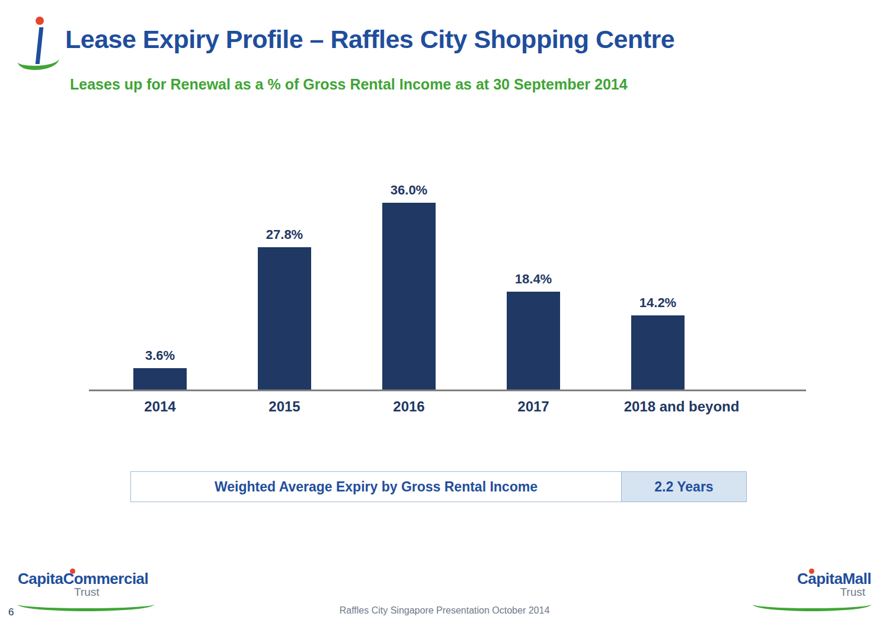Lease Expiry Profile – Raffles City Shopping Centre
Leases up for Renewal as a % of Gross Rental Income as at 30 September 2014
3.6%
27.8%
36.0%
18.4%
14.2%
2014
2015
2016
2017
2018 and beyond
Weighted Average Expiry by Gross Rental Income
2.2 Years
6
Raffles City Singapore Presentation October 2014
CapitaCommercial
Trust
CapitaMall
Trust